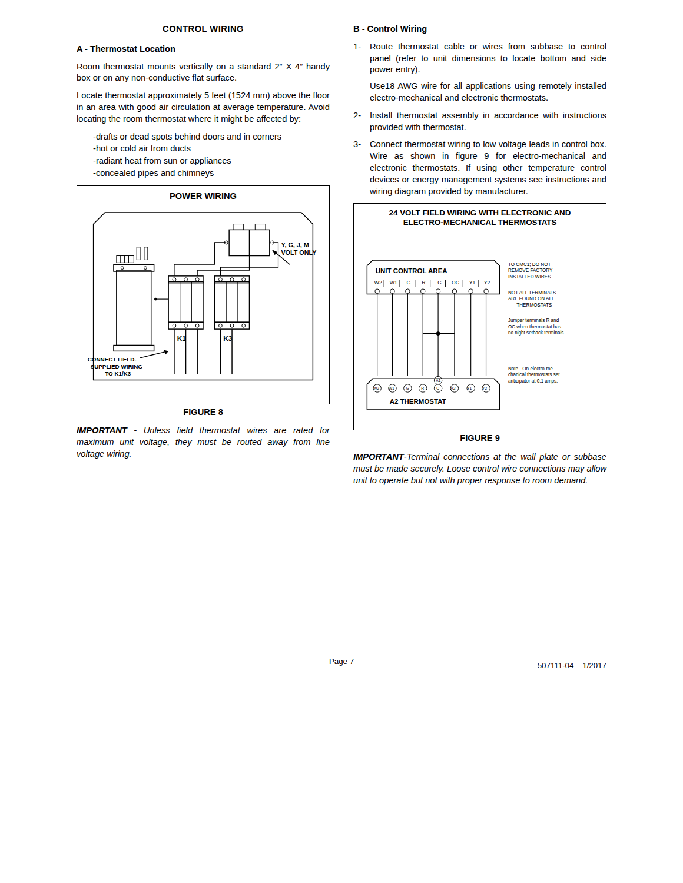CONTROL WIRING
A - Thermostat Location
Room thermostat mounts vertically on a standard 2” X 4” handy box or on any non-conductive flat surface.
Locate thermostat approximately 5 feet (1524 mm) above the floor in an area with good air circulation at average temperature. Avoid locating the room thermostat where it might be affected by:
-drafts or dead spots behind doors and in corners
-hot or cold air from ducts
-radiant heat from sun or appliances
-concealed pipes and chimneys
POWER WIRING
Y, G, J, M VOLT ONLY K1 K3 CONNECT FIELD- SUPPLIED WIRING TO K1/K3
FIGURE 8
IMPORTANT - Unless field thermostat wires are rated for maximum unit voltage, they must be routed away from line voltage wiring.
B - Control Wiring
Route thermostat cable or wires from subbase to control panel (refer to unit dimensions to locate bottom and side power entry).
Use18 AWG wire for all applications using remotely installed electro-mechanical and electronic thermostats.
Install thermostat assembly in accordance with instructions provided with thermostat.
Connect thermostat wiring to low voltage leads in control box. Wire as shown in figure 9 for electro-mechanical and electronic thermostats. If using other temperature control devices or energy management systems see instructions and wiring diagram provided by manufacturer.
24 VOLT FIELD WIRING WITH ELECTRONIC AND
ELECTRO-MECHANICAL THERMOSTATS
UNIT CONTROL AREA W2 W1 G R C OC Y1 Y2 A1 W2 W1 G R C A2 Y1 Y2 A2 THERMOSTAT TO CMC1; DO NOT REMOVE FACTORY INSTALLED WIRES NOT ALL TERMINALS ARE FOUND ON ALL THERMOSTATS Jumper terminals R and OC when thermostat has no night setback terminals. Note - On electro-me- chanical thermostats set anticipator at 0.1 amps.
FIGURE 9
IMPORTANT-Terminal connections at the wall plate or subbase must be made securely. Loose control wire connections may allow unit to operate but not with proper response to room demand.
Page 7
507111-04 1/2017